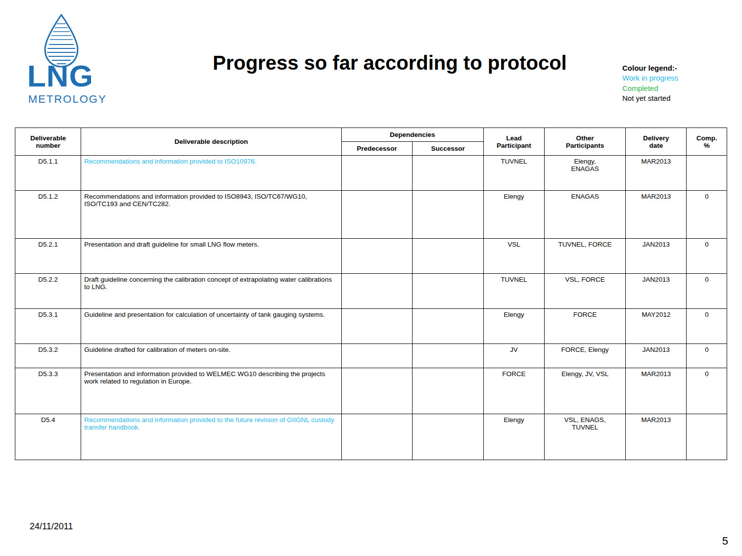LNG
METROLOGY
Progress so far according to protocol
Colour legend:-
Work in progress
Completed
Not yet started
| Deliverable number | Deliverable description | Dependencies | Lead Participant | Other Participants | Delivery date | Comp. % |
| --- | --- | --- | --- | --- | --- | --- |
| Predecessor | Successor |
| D5.1.1 | Recommendations and information provided to ISO10976. | | | TUVNEL | Elengy, ENAGAS | MAR2013 | |
| D5.1.2 | Recommendations and information provided to ISO8943, ISO/TC67/WG10, ISO/TC193 and CEN/TC282. | | | Elengy | ENAGAS | MAR2013 | 0 |
| D5.2.1 | Presentation and draft guideline for small LNG flow meters. | | | VSL | TUVNEL, FORCE | JAN2013 | 0 |
| D5.2.2 | Draft guideline concerning the calibration concept of extrapolating water calibrations to LNG. | | | TUVNEL | VSL, FORCE | JAN2013 | 0 |
| D5.3.1 | Guideline and presentation for calculation of uncertainty of tank gauging systems. | | | Elengy | FORCE | MAY2012 | 0 |
| D5.3.2 | Guideline drafted for calibration of meters on-site. | | | JV | FORCE, Elengy | JAN2013 | 0 |
| D5.3.3 | Presentation and information provided to WELMEC WG10 describing the projects work related to regulation in Europe. | | | FORCE | Elengy, JV, VSL | MAR2013 | 0 |
| D5.4 | Recommendations and information provided to the future revision of GIIGNL custody transfer handbook. | | | Elengy | VSL, ENAGS, TUVNEL | MAR2013 | |
24/11/2011
5